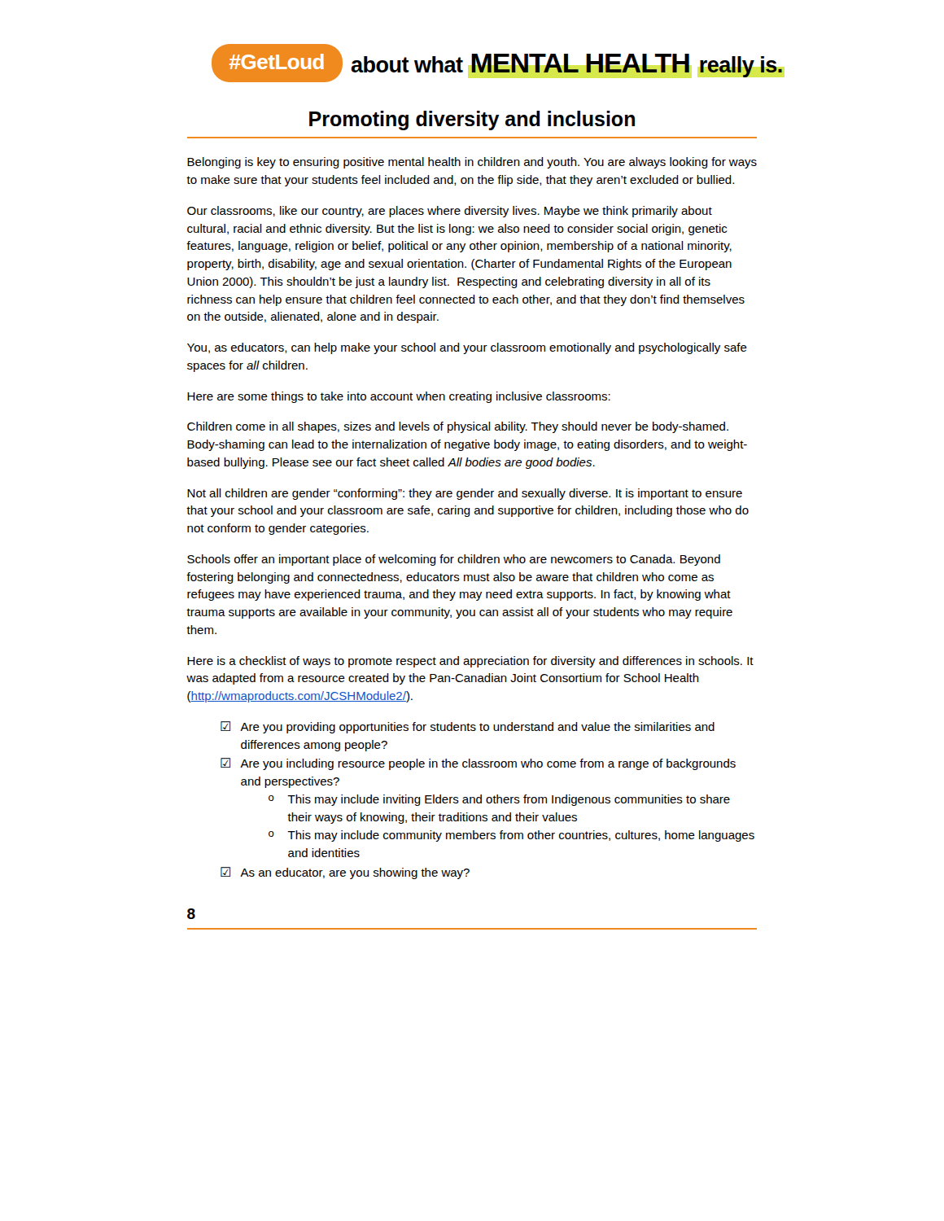#GetLoud about what MENTAL HEALTH really is.
Promoting diversity and inclusion
Belonging is key to ensuring positive mental health in children and youth. You are always looking for ways to make sure that your students feel included and, on the flip side, that they aren’t excluded or bullied.
Our classrooms, like our country, are places where diversity lives. Maybe we think primarily about cultural, racial and ethnic diversity. But the list is long: we also need to consider social origin, genetic features, language, religion or belief, political or any other opinion, membership of a national minority, property, birth, disability, age and sexual orientation. (Charter of Fundamental Rights of the European Union 2000). This shouldn’t be just a laundry list. Respecting and celebrating diversity in all of its richness can help ensure that children feel connected to each other, and that they don’t find themselves on the outside, alienated, alone and in despair.
You, as educators, can help make your school and your classroom emotionally and psychologically safe spaces for all children.
Here are some things to take into account when creating inclusive classrooms:
Children come in all shapes, sizes and levels of physical ability. They should never be body-shamed. Body-shaming can lead to the internalization of negative body image, to eating disorders, and to weight-based bullying. Please see our fact sheet called All bodies are good bodies.
Not all children are gender “conforming”: they are gender and sexually diverse. It is important to ensure that your school and your classroom are safe, caring and supportive for children, including those who do not conform to gender categories.
Schools offer an important place of welcoming for children who are newcomers to Canada. Beyond fostering belonging and connectedness, educators must also be aware that children who come as refugees may have experienced trauma, and they may need extra supports. In fact, by knowing what trauma supports are available in your community, you can assist all of your students who may require them.
Here is a checklist of ways to promote respect and appreciation for diversity and differences in schools. It was adapted from a resource created by the Pan-Canadian Joint Consortium for School Health (http://wmaproducts.com/JCSHModule2/).
Are you providing opportunities for students to understand and value the similarities and differences among people?
Are you including resource people in the classroom who come from a range of backgrounds and perspectives?
This may include inviting Elders and others from Indigenous communities to share their ways of knowing, their traditions and their values
This may include community members from other countries, cultures, home languages and identities
As an educator, are you showing the way?
8